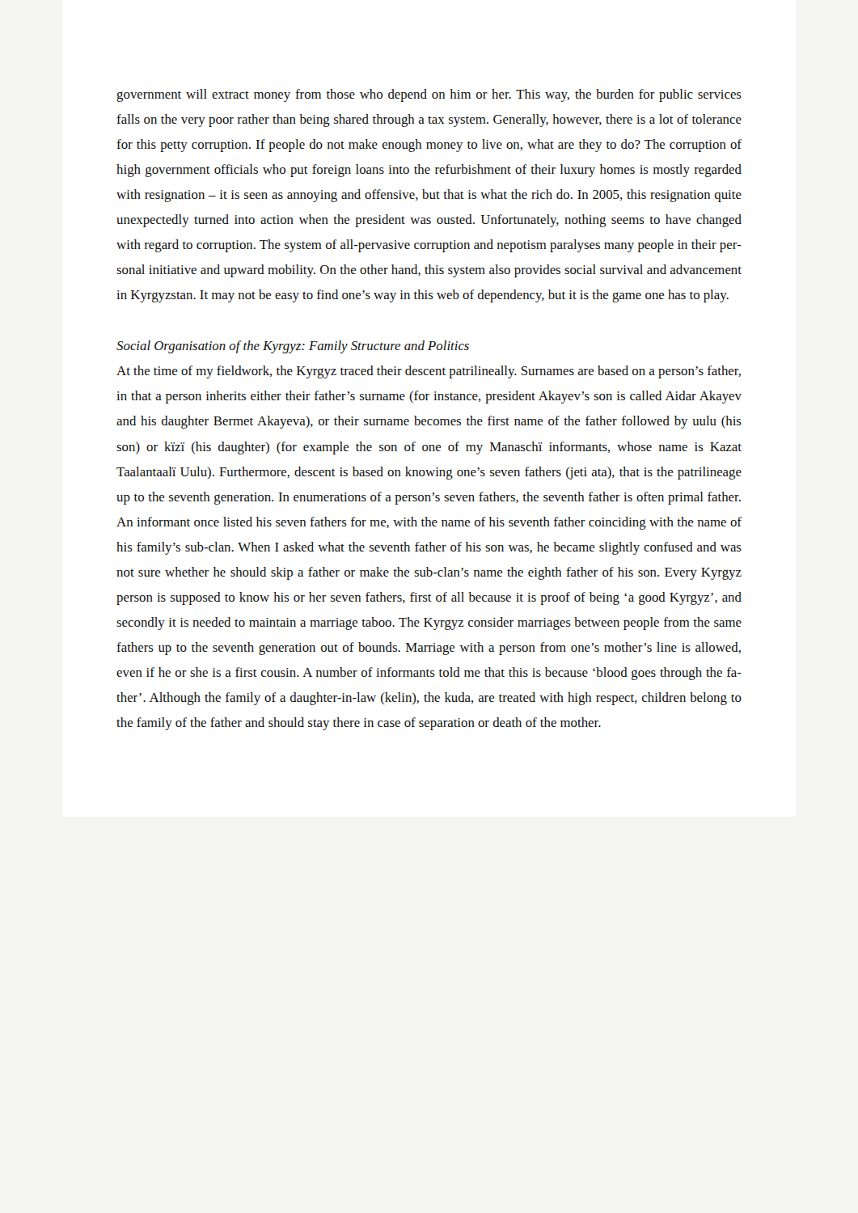government will extract money from those who depend on him or her. This way, the burden for public services falls on the very poor rather than being shared through a tax system. Generally, however, there is a lot of tolerance for this petty corruption. If people do not make enough money to live on, what are they to do? The corruption of high government officials who put foreign loans into the refurbishment of their luxury homes is mostly regarded with resignation – it is seen as annoying and offensive, but that is what the rich do. In 2005, this resignation quite unexpectedly turned into action when the president was ousted. Unfortunately, nothing seems to have changed with regard to corruption. The system of all-pervasive corruption and nepotism paralyses many people in their personal initiative and upward mobility. On the other hand, this system also provides social survival and advancement in Kyrgyzstan. It may not be easy to find one’s way in this web of dependency, but it is the game one has to play.
Social Organisation of the Kyrgyz: Family Structure and Politics
At the time of my fieldwork, the Kyrgyz traced their descent patrilineally. Surnames are based on a person’s father, in that a person inherits either their father’s surname (for instance, president Akayev’s son is called Aidar Akayev and his daughter Bermet Akayeva), or their surname becomes the first name of the father followed by uulu (his son) or kïzï (his daughter) (for example the son of one of my Manaschï informants, whose name is Kazat Taalantaalï Uulu). Furthermore, descent is based on knowing one’s seven fathers (jeti ata), that is the patrilineage up to the seventh generation. In enumerations of a person’s seven fathers, the seventh father is often primal father. An informant once listed his seven fathers for me, with the name of his seventh father coinciding with the name of his family’s sub-clan. When I asked what the seventh father of his son was, he became slightly confused and was not sure whether he should skip a father or make the sub-clan’s name the eighth father of his son. Every Kyrgyz person is supposed to know his or her seven fathers, first of all because it is proof of being ‘a good Kyrgyz’, and secondly it is needed to maintain a marriage taboo. The Kyrgyz consider marriages between people from the same fathers up to the seventh generation out of bounds. Marriage with a person from one’s mother’s line is allowed, even if he or she is a first cousin. A number of informants told me that this is because ‘blood goes through the father’. Although the family of a daughter-in-law (kelin), the kuda, are treated with high respect, children belong to the family of the father and should stay there in case of separation or death of the mother.